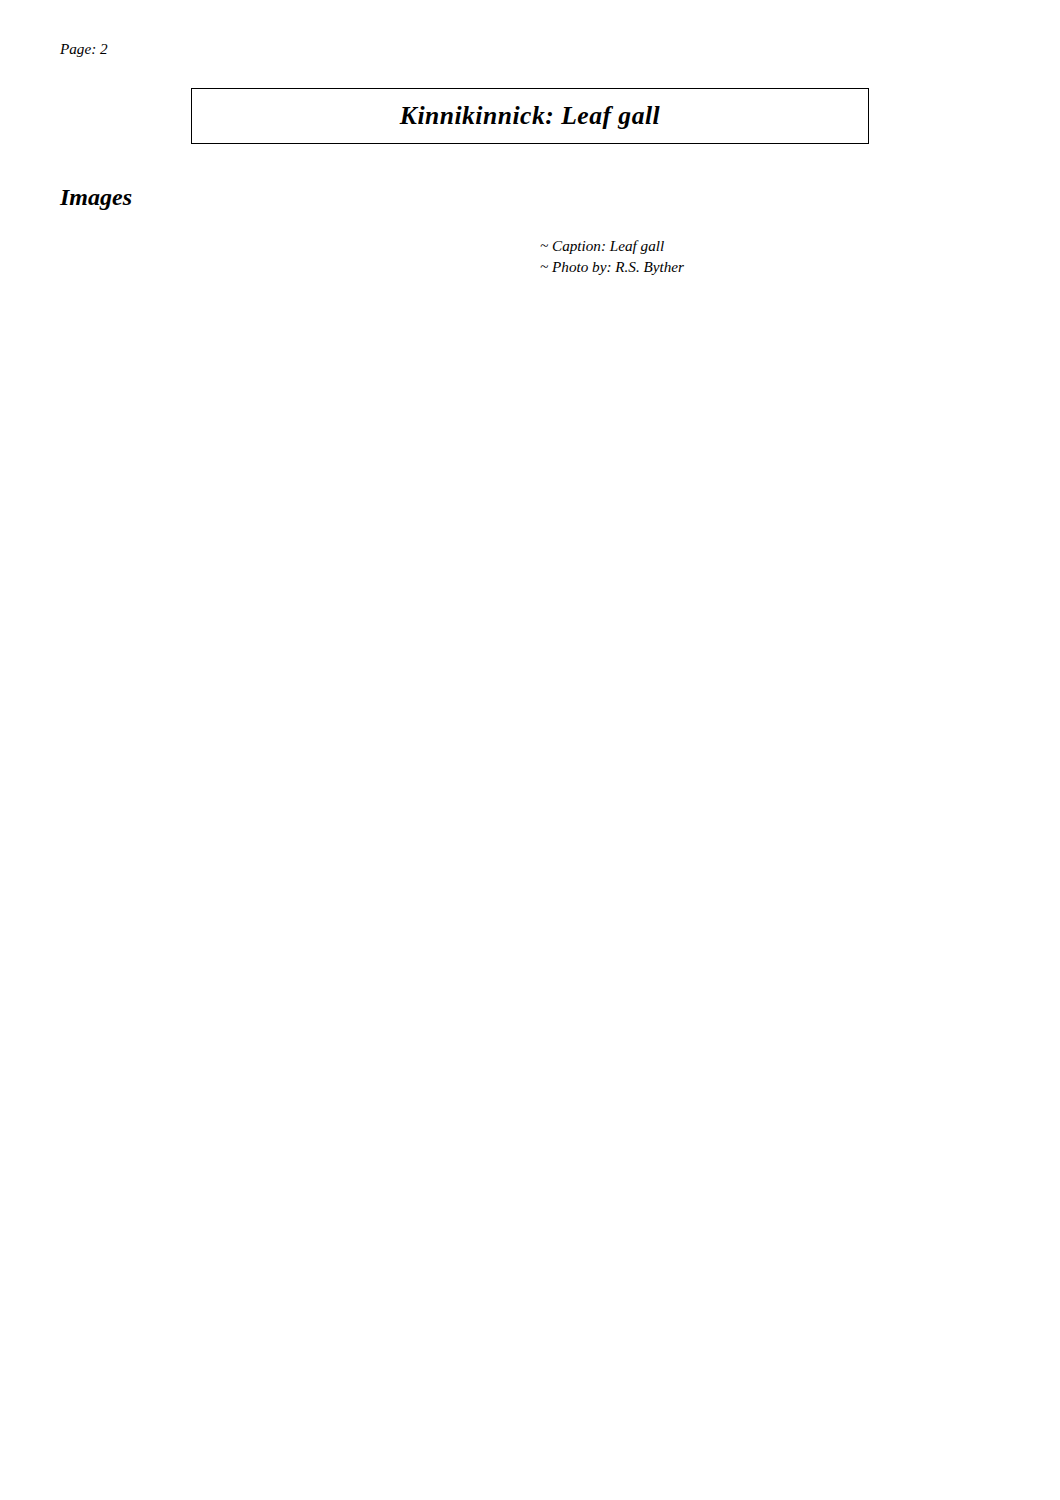Page: 2
Kinnikinnick: Leaf gall
Images
~ Caption: Leaf gall
~ Photo by: R.S. Byther